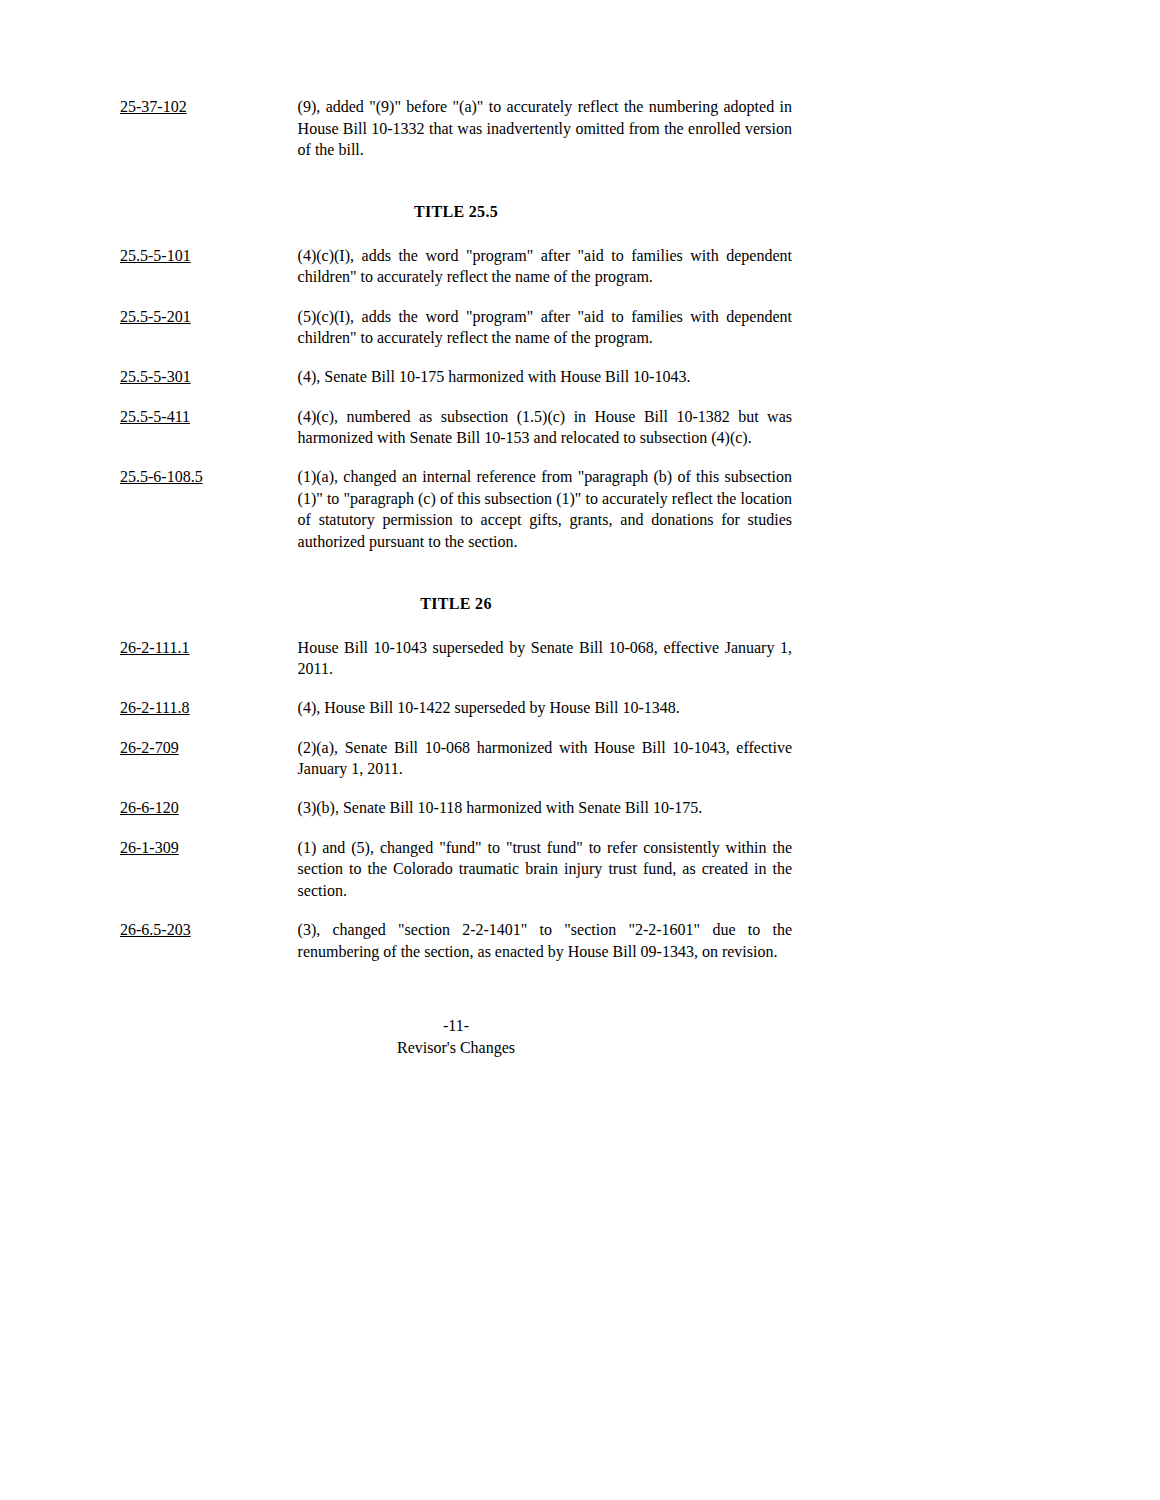| 25-37-102 | (9), added "(9)" before "(a)" to accurately reflect the numbering adopted in House Bill 10-1332 that was inadvertently omitted from the enrolled version of the bill. |
TITLE 25.5
| 25.5-5-101 | (4)(c)(I), adds the word "program" after "aid to families with dependent children" to accurately reflect the name of the program. |
| 25.5-5-201 | (5)(c)(I), adds the word "program" after "aid to families with dependent children" to accurately reflect the name of the program. |
| 25.5-5-301 | (4), Senate Bill 10-175 harmonized with House Bill 10-1043. |
| 25.5-5-411 | (4)(c), numbered as subsection (1.5)(c) in House Bill 10-1382 but was harmonized with Senate Bill 10-153 and relocated to subsection (4)(c). |
| 25.5-6-108.5 | (1)(a), changed an internal reference from "paragraph (b) of this subsection (1)" to "paragraph (c) of this subsection (1)" to accurately reflect the location of statutory permission to accept gifts, grants, and donations for studies authorized pursuant to the section. |
TITLE 26
| 26-2-111.1 | House Bill 10-1043 superseded by Senate Bill 10-068, effective January 1, 2011. |
| 26-2-111.8 | (4), House Bill 10-1422 superseded by House Bill 10-1348. |
| 26-2-709 | (2)(a), Senate Bill 10-068 harmonized with House Bill 10-1043, effective January 1, 2011. |
| 26-6-120 | (3)(b), Senate Bill 10-118 harmonized with Senate Bill 10-175. |
| 26-1-309 | (1) and (5), changed "fund" to "trust fund" to refer consistently within the section to the Colorado traumatic brain injury trust fund, as created in the section. |
| 26-6.5-203 | (3), changed "section 2-2-1401" to "section "2-2-1601" due to the renumbering of the section, as enacted by House Bill 09-1343, on revision. |
-11-
Revisor's Changes